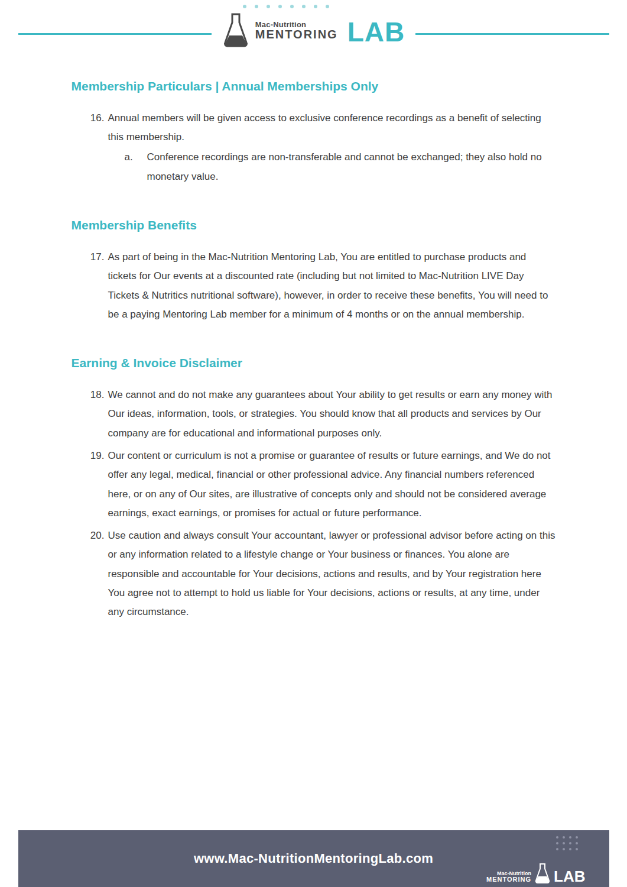Mac-Nutrition MENTORING
LAB
Membership Particulars | Annual Memberships Only
Annual members will be given access to exclusive conference recordings as a benefit of selecting this membership.
Conference recordings are non-transferable and cannot be exchanged; they also hold no monetary value.
Membership Benefits
As part of being in the Mac-Nutrition Mentoring Lab, You are entitled to purchase products and tickets for Our events at a discounted rate (including but not limited to Mac-Nutrition LIVE Day Tickets & Nutritics nutritional software), however, in order to receive these benefits, You will need to be a paying Mentoring Lab member for a minimum of 4 months or on the annual membership.
Earning & Invoice Disclaimer
We cannot and do not make any guarantees about Your ability to get results or earn any money with Our ideas, information, tools, or strategies. You should know that all products and services by Our company are for educational and informational purposes only.
Our content or curriculum is not a promise or guarantee of results or future earnings, and We do not offer any legal, medical, financial or other professional advice. Any financial numbers referenced here, or on any of Our sites, are illustrative of concepts only and should not be considered average earnings, exact earnings, or promises for actual or future performance.
Use caution and always consult Your accountant, lawyer or professional advisor before acting on this or any information related to a lifestyle change or Your business or finances. You alone are responsible and accountable for Your decisions, actions and results, and by Your registration here You agree not to attempt to hold us liable for Your decisions, actions or results, at any time, under any circumstance.
www.Mac-NutritionMentoringLab.com
Mac-Nutrition MENTORING
LAB